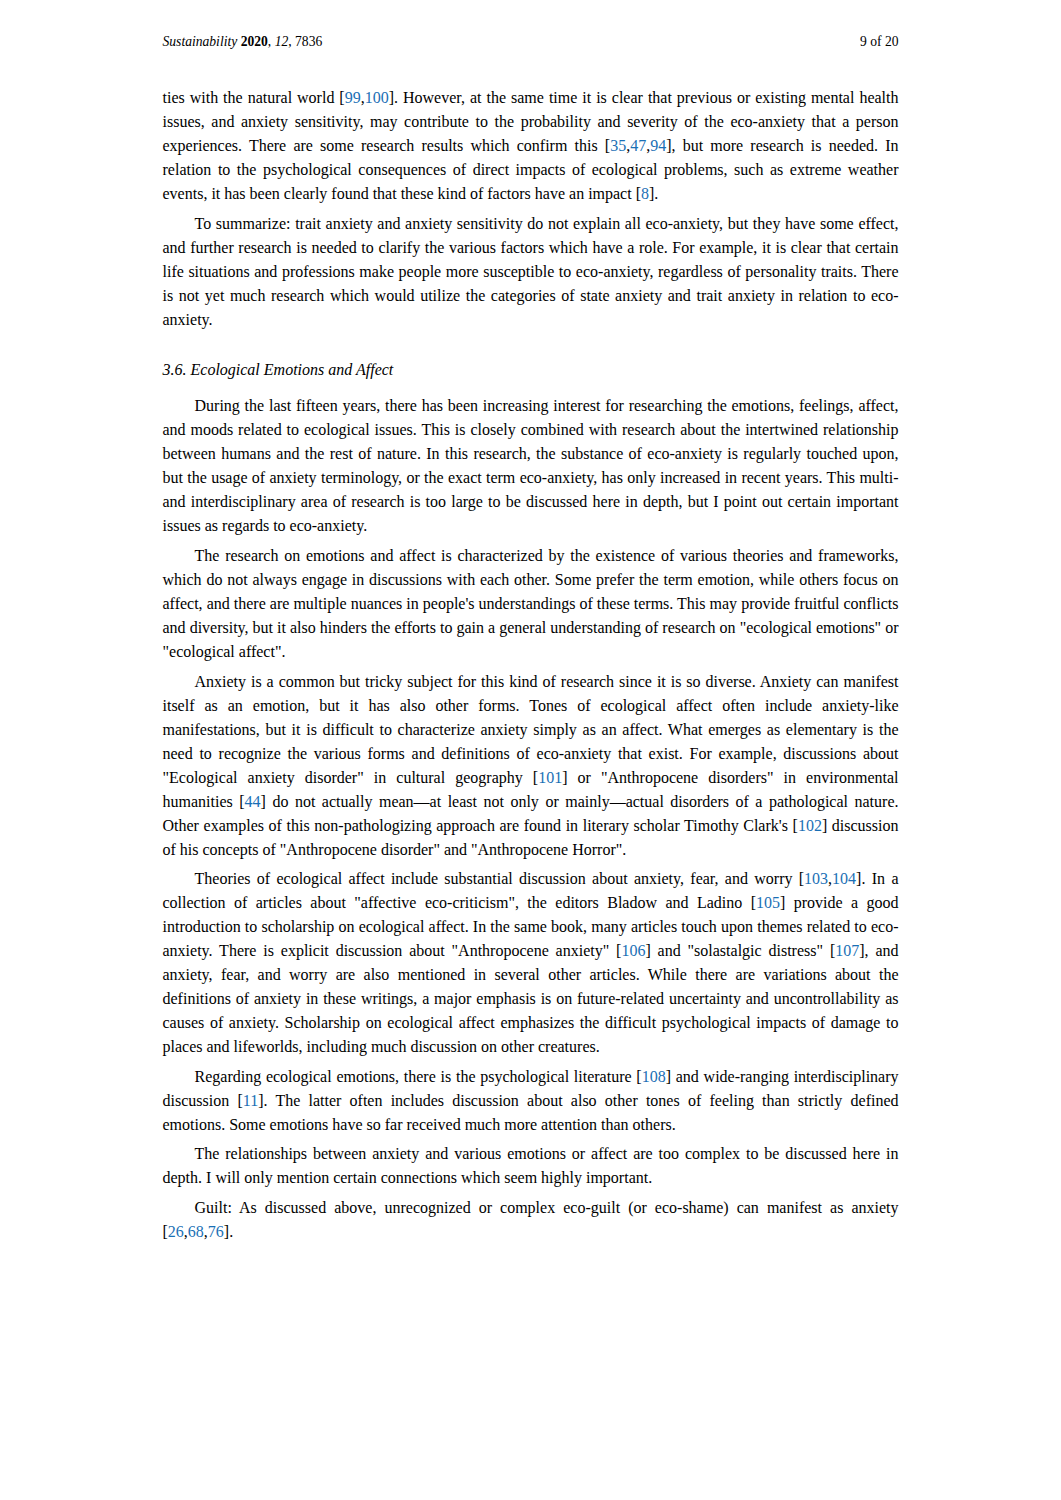Sustainability 2020, 12, 7836 9 of 20
ties with the natural world [99,100]. However, at the same time it is clear that previous or existing mental health issues, and anxiety sensitivity, may contribute to the probability and severity of the eco-anxiety that a person experiences. There are some research results which confirm this [35,47,94], but more research is needed. In relation to the psychological consequences of direct impacts of ecological problems, such as extreme weather events, it has been clearly found that these kind of factors have an impact [8].
To summarize: trait anxiety and anxiety sensitivity do not explain all eco-anxiety, but they have some effect, and further research is needed to clarify the various factors which have a role. For example, it is clear that certain life situations and professions make people more susceptible to eco-anxiety, regardless of personality traits. There is not yet much research which would utilize the categories of state anxiety and trait anxiety in relation to eco-anxiety.
3.6. Ecological Emotions and Affect
During the last fifteen years, there has been increasing interest for researching the emotions, feelings, affect, and moods related to ecological issues. This is closely combined with research about the intertwined relationship between humans and the rest of nature. In this research, the substance of eco-anxiety is regularly touched upon, but the usage of anxiety terminology, or the exact term eco-anxiety, has only increased in recent years. This multi- and interdisciplinary area of research is too large to be discussed here in depth, but I point out certain important issues as regards to eco-anxiety.
The research on emotions and affect is characterized by the existence of various theories and frameworks, which do not always engage in discussions with each other. Some prefer the term emotion, while others focus on affect, and there are multiple nuances in people's understandings of these terms. This may provide fruitful conflicts and diversity, but it also hinders the efforts to gain a general understanding of research on "ecological emotions" or "ecological affect".
Anxiety is a common but tricky subject for this kind of research since it is so diverse. Anxiety can manifest itself as an emotion, but it has also other forms. Tones of ecological affect often include anxiety-like manifestations, but it is difficult to characterize anxiety simply as an affect. What emerges as elementary is the need to recognize the various forms and definitions of eco-anxiety that exist. For example, discussions about "Ecological anxiety disorder" in cultural geography [101] or "Anthropocene disorders" in environmental humanities [44] do not actually mean—at least not only or mainly—actual disorders of a pathological nature. Other examples of this non-pathologizing approach are found in literary scholar Timothy Clark's [102] discussion of his concepts of "Anthropocene disorder" and "Anthropocene Horror".
Theories of ecological affect include substantial discussion about anxiety, fear, and worry [103,104]. In a collection of articles about "affective eco-criticism", the editors Bladow and Ladino [105] provide a good introduction to scholarship on ecological affect. In the same book, many articles touch upon themes related to eco-anxiety. There is explicit discussion about "Anthropocene anxiety" [106] and "solastalgic distress" [107], and anxiety, fear, and worry are also mentioned in several other articles. While there are variations about the definitions of anxiety in these writings, a major emphasis is on future-related uncertainty and uncontrollability as causes of anxiety. Scholarship on ecological affect emphasizes the difficult psychological impacts of damage to places and lifeworlds, including much discussion on other creatures.
Regarding ecological emotions, there is the psychological literature [108] and wide-ranging interdisciplinary discussion [11]. The latter often includes discussion about also other tones of feeling than strictly defined emotions. Some emotions have so far received much more attention than others.
The relationships between anxiety and various emotions or affect are too complex to be discussed here in depth. I will only mention certain connections which seem highly important.
Guilt: As discussed above, unrecognized or complex eco-guilt (or eco-shame) can manifest as anxiety [26,68,76].